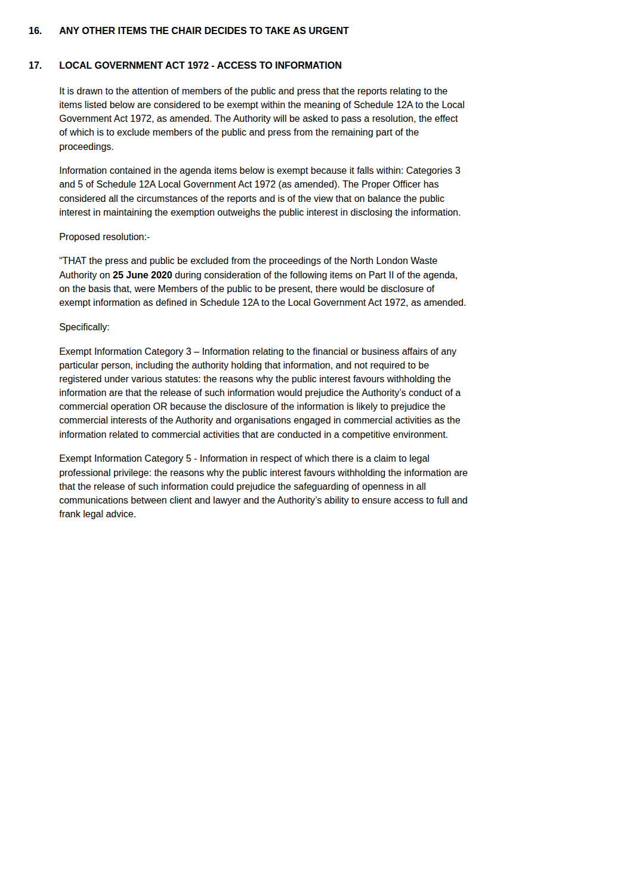16. ANY OTHER ITEMS THE CHAIR DECIDES TO TAKE AS URGENT
17. LOCAL GOVERNMENT ACT 1972 - ACCESS TO INFORMATION
It is drawn to the attention of members of the public and press that the reports relating to the items listed below are considered to be exempt within the meaning of Schedule 12A to the Local Government Act 1972, as amended. The Authority will be asked to pass a resolution, the effect of which is to exclude members of the public and press from the remaining part of the proceedings.
Information contained in the agenda items below is exempt because it falls within: Categories 3 and 5 of Schedule 12A Local Government Act 1972 (as amended). The Proper Officer has considered all the circumstances of the reports and is of the view that on balance the public interest in maintaining the exemption outweighs the public interest in disclosing the information.
Proposed resolution:-
“THAT the press and public be excluded from the proceedings of the North London Waste Authority on 25 June 2020 during consideration of the following items on Part II of the agenda, on the basis that, were Members of the public to be present, there would be disclosure of exempt information as defined in Schedule 12A to the Local Government Act 1972, as amended.
Specifically:
Exempt Information Category 3 – Information relating to the financial or business affairs of any particular person, including the authority holding that information, and not required to be registered under various statutes: the reasons why the public interest favours withholding the information are that the release of such information would prejudice the Authority’s conduct of a commercial operation OR because the disclosure of the information is likely to prejudice the commercial interests of the Authority and organisations engaged in commercial activities as the information related to commercial activities that are conducted in a competitive environment.
Exempt Information Category 5 - Information in respect of which there is a claim to legal professional privilege: the reasons why the public interest favours withholding the information are that the release of such information could prejudice the safeguarding of openness in all communications between client and lawyer and the Authority’s ability to ensure access to full and frank legal advice.